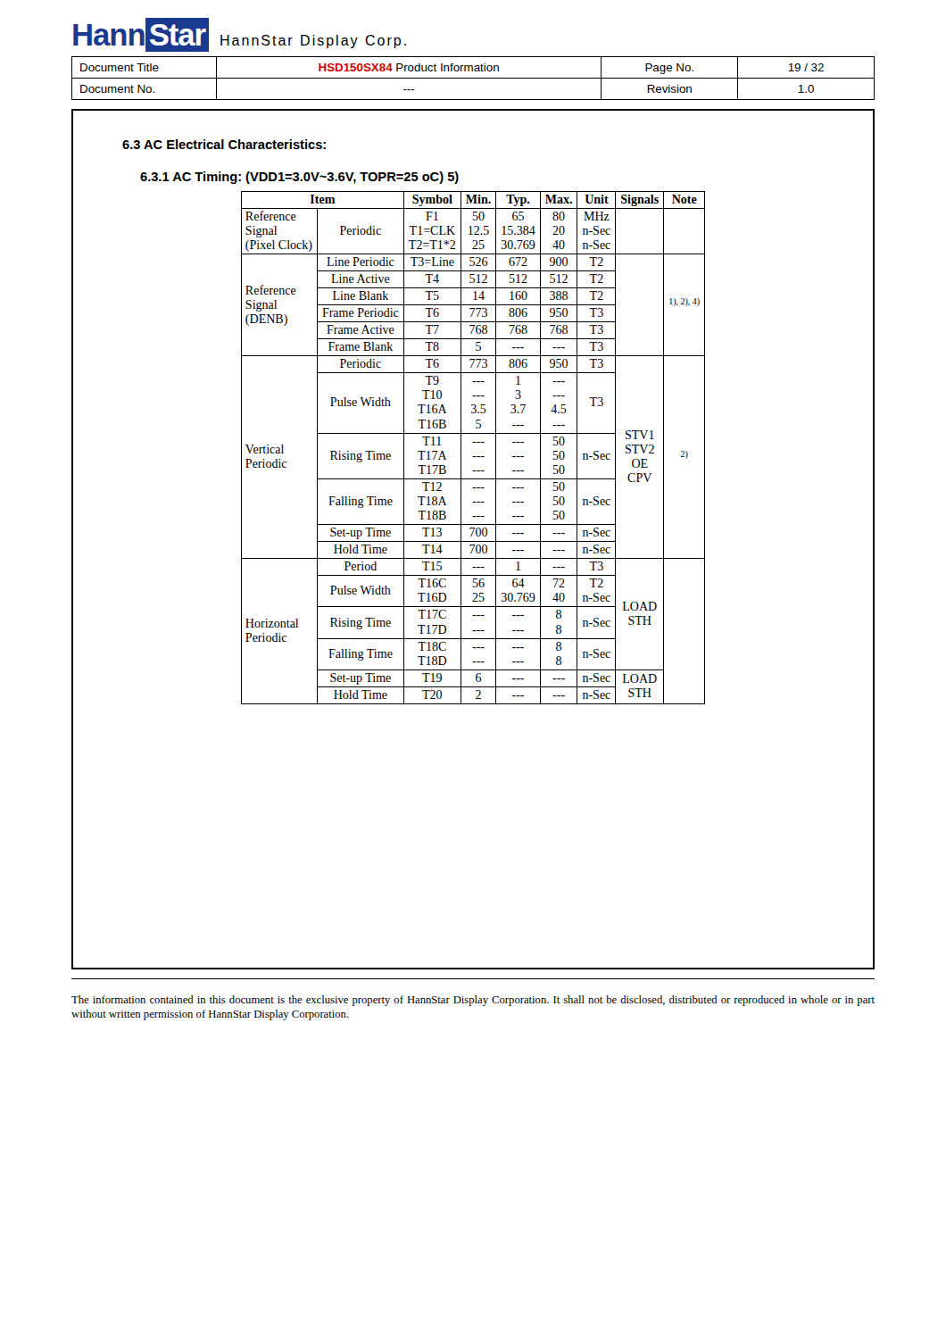Hann Star
HannStar Display Corp.
| Document Title | HSD150SX84 Product Information | Page No. | 19 / 32 |
| Document No. | --- | Revision | 1.0 |
6.3 AC Electrical Characteristics:
6.3.1 AC Timing: (VDD1=3.0V~3.6V, TOPR=25 oC) 5)
| Item | Symbol | Min. | Typ. | Max. | Unit | Signals | Note |
| --- | --- | --- | --- | --- | --- | --- | --- |
| Reference Signal (Pixel Clock) | Periodic | F1 T1=CLK T2=T1*2 | 50 12.5 25 | 65 15.384 30.769 | 80 20 40 | MHz n-Sec n-Sec | | |
| Reference Signal (DENB) | Line Periodic | T3=Line | 526 | 672 | 900 | T2 | | 1), 2), 4) |
| Line Active | T4 | 512 | 512 | 512 | T2 |
| Line Blank | T5 | 14 | 160 | 388 | T2 |
| Frame Periodic | T6 | 773 | 806 | 950 | T3 |
| Frame Active | T7 | 768 | 768 | 768 | T3 |
| Frame Blank | T8 | 5 | --- | --- | T3 |
| Vertical Periodic | Periodic | T6 | 773 | 806 | 950 | T3 | STV1 STV2 OE CPV | 2) |
| Pulse Width | T9 T10 T16A T16B | --- --- 3.5 5 | 1 3 3.7 --- | --- --- 4.5 --- | T3 |
| Rising Time | T11 T17A T17B | --- --- --- | --- --- --- | 50 50 50 | n-Sec |
| Falling Time | T12 T18A T18B | --- --- --- | --- --- --- | 50 50 50 | n-Sec |
| Set-up Time | T13 | 700 | --- | --- | n-Sec |
| Hold Time | T14 | 700 | --- | --- | n-Sec |
| Horizontal Periodic | Period | T15 | --- | 1 | --- | T3 | LOAD STH | |
| Pulse Width | T16C T16D | 56 25 | 64 30.769 | 72 40 | T2 n-Sec |
| Rising Time | T17C T17D | --- --- | --- --- | 8 8 | n-Sec |
| Falling Time | T18C T18D | --- --- | --- --- | 8 8 | n-Sec |
| Set-up Time | T19 | 6 | --- | --- | n-Sec | LOAD STH |
| Hold Time | T20 | 2 | --- | --- | n-Sec |
The information contained in this document is the exclusive property of HannStar Display Corporation. It shall not be disclosed, distributed or reproduced in whole or in part without written permission of HannStar Display Corporation.